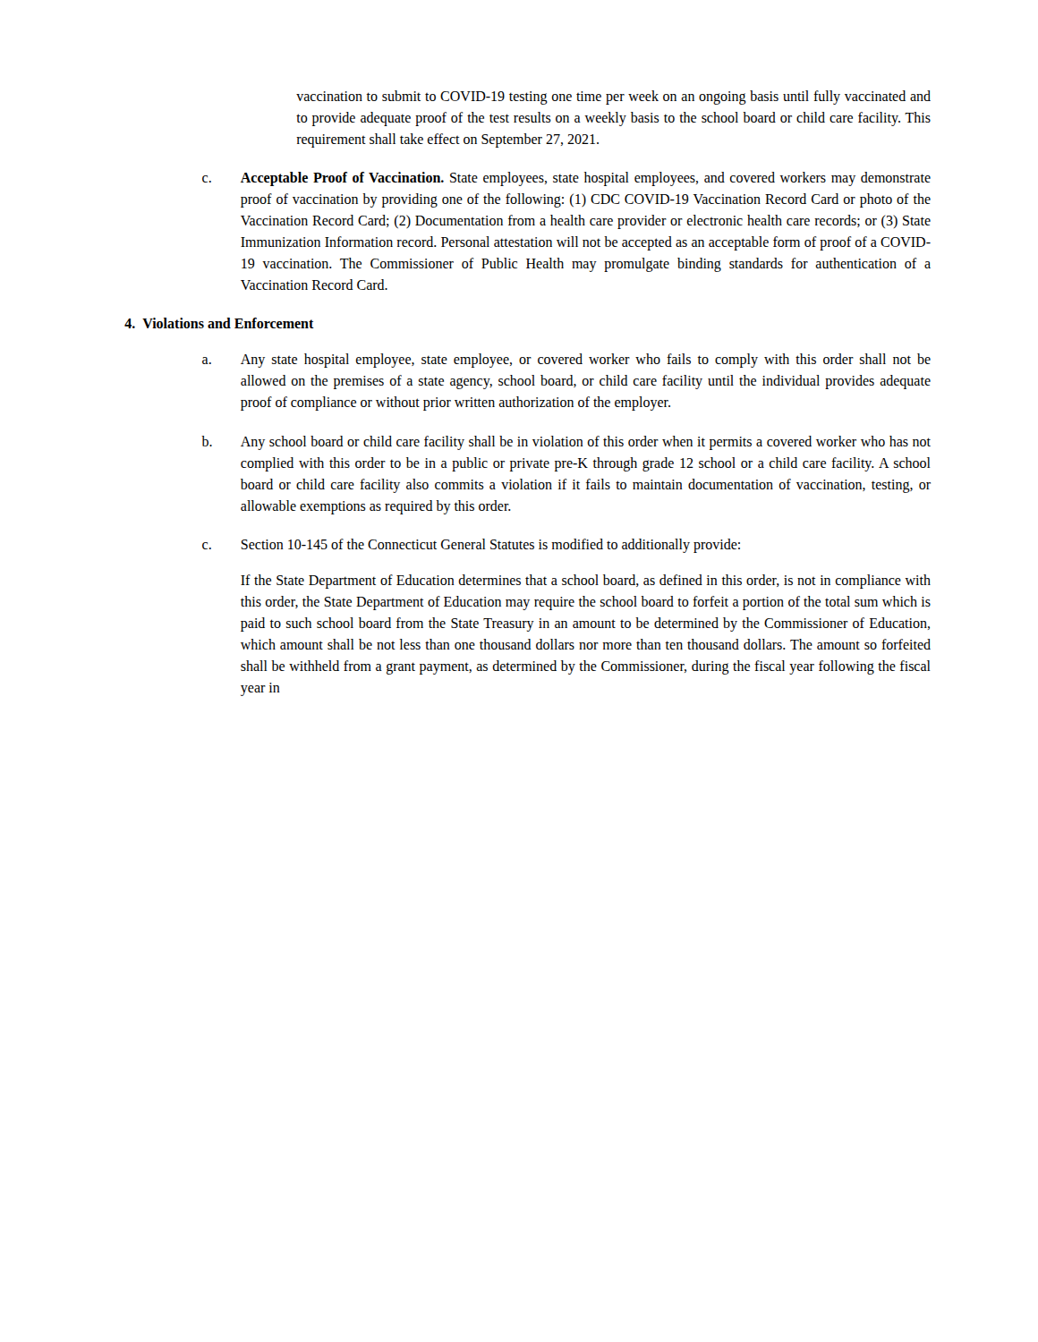vaccination to submit to COVID-19 testing one time per week on an ongoing basis until fully vaccinated and to provide adequate proof of the test results on a weekly basis to the school board or child care facility. This requirement shall take effect on September 27, 2021.
Acceptable Proof of Vaccination. State employees, state hospital employees, and covered workers may demonstrate proof of vaccination by providing one of the following: (1) CDC COVID-19 Vaccination Record Card or photo of the Vaccination Record Card; (2) Documentation from a health care provider or electronic health care records; or (3) State Immunization Information record. Personal attestation will not be accepted as an acceptable form of proof of a COVID-19 vaccination. The Commissioner of Public Health may promulgate binding standards for authentication of a Vaccination Record Card.
Violations and Enforcement
Any state hospital employee, state employee, or covered worker who fails to comply with this order shall not be allowed on the premises of a state agency, school board, or child care facility until the individual provides adequate proof of compliance or without prior written authorization of the employer.
Any school board or child care facility shall be in violation of this order when it permits a covered worker who has not complied with this order to be in a public or private pre-K through grade 12 school or a child care facility. A school board or child care facility also commits a violation if it fails to maintain documentation of vaccination, testing, or allowable exemptions as required by this order.
Section 10-145 of the Connecticut General Statutes is modified to additionally provide:
If the State Department of Education determines that a school board, as defined in this order, is not in compliance with this order, the State Department of Education may require the school board to forfeit a portion of the total sum which is paid to such school board from the State Treasury in an amount to be determined by the Commissioner of Education, which amount shall be not less than one thousand dollars nor more than ten thousand dollars. The amount so forfeited shall be withheld from a grant payment, as determined by the Commissioner, during the fiscal year following the fiscal year in